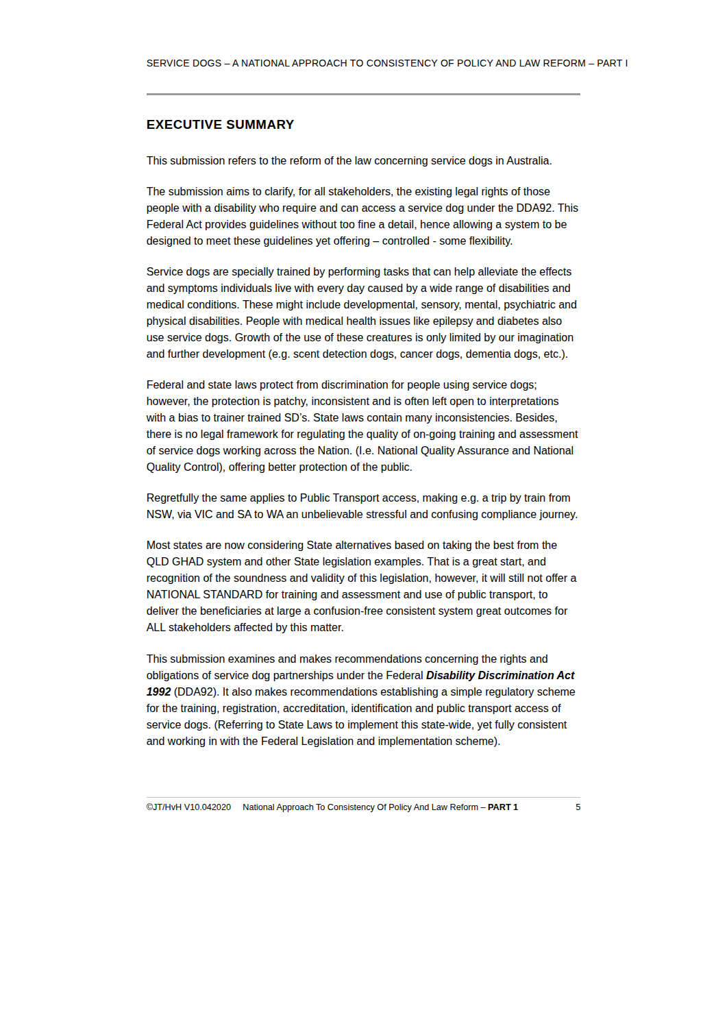SERVICE DOGS – A NATIONAL APPROACH TO CONSISTENCY OF POLICY AND LAW REFORM – PART I
EXECUTIVE SUMMARY
This submission refers to the reform of the law concerning service dogs in Australia.
The submission aims to clarify, for all stakeholders, the existing legal rights of those people with a disability who require and can access a service dog under the DDA92. This Federal Act provides guidelines without too fine a detail, hence allowing a system to be designed to meet these guidelines yet offering – controlled - some flexibility.
Service dogs are specially trained by performing tasks that can help alleviate the effects and symptoms individuals live with every day caused by a wide range of disabilities and medical conditions. These might include developmental, sensory, mental, psychiatric and physical disabilities. People with medical health issues like epilepsy and diabetes also use service dogs. Growth of the use of these creatures is only limited by our imagination and further development (e.g. scent detection dogs, cancer dogs, dementia dogs, etc.).
Federal and state laws protect from discrimination for people using service dogs; however, the protection is patchy, inconsistent and is often left open to interpretations with a bias to trainer trained SD’s. State laws contain many inconsistencies. Besides, there is no legal framework for regulating the quality of on-going training and assessment of service dogs working across the Nation. (I.e. National Quality Assurance and National Quality Control), offering better protection of the public.
Regretfully the same applies to Public Transport access, making e.g. a trip by train from NSW, via VIC and SA to WA an unbelievable stressful and confusing compliance journey.
Most states are now considering State alternatives based on taking the best from the QLD GHAD system and other State legislation examples. That is a great start, and recognition of the soundness and validity of this legislation, however, it will still not offer a NATIONAL STANDARD for training and assessment and use of public transport, to deliver the beneficiaries at large a confusion-free consistent system great outcomes for ALL stakeholders affected by this matter.
This submission examines and makes recommendations concerning the rights and obligations of service dog partnerships under the Federal Disability Discrimination Act 1992 (DDA92). It also makes recommendations establishing a simple regulatory scheme for the training, registration, accreditation, identification and public transport access of service dogs. (Referring to State Laws to implement this state-wide, yet fully consistent and working in with the Federal Legislation and implementation scheme).
©JT/HvH V10.042020 National Approach To Consistency Of Policy And Law Reform – PART 1 5